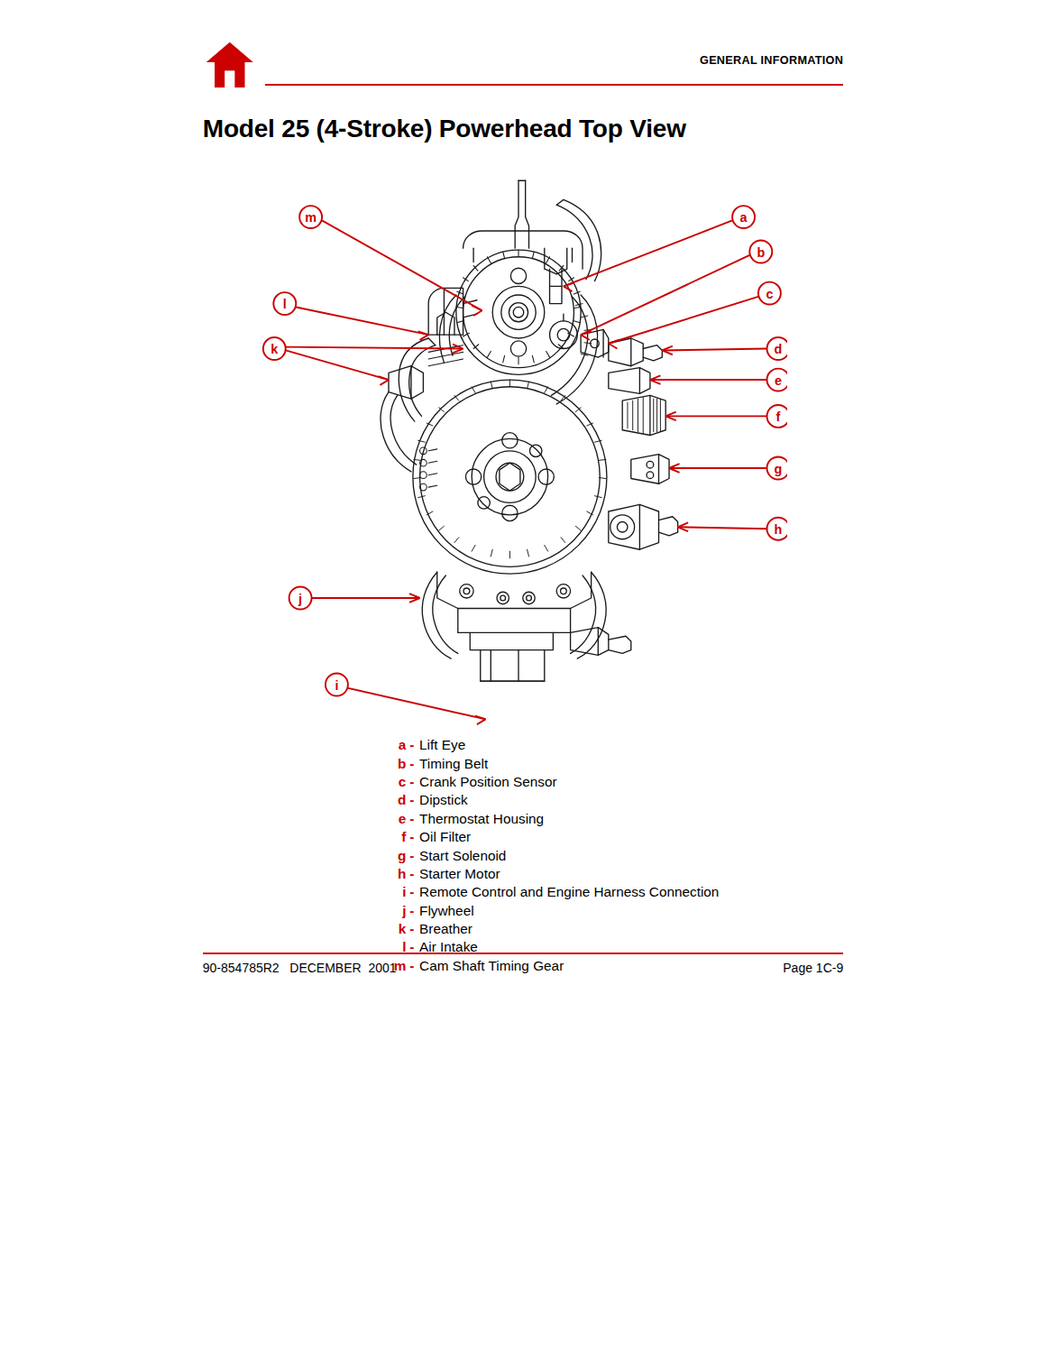GENERAL INFORMATION
Model 25 (4-Stroke) Powerhead Top View
m l k j i a b c d e f g h
a-Lift Eye
b-Timing Belt
c-Crank Position Sensor
d-Dipstick
e-Thermostat Housing
f-Oil Filter
g-Start Solenoid
h-Starter Motor
i-Remote Control and Engine Harness Connection
j-Flywheel
k-Breather
l-Air Intake
m-Cam Shaft Timing Gear
90-854785R2 DECEMBER 2001
Page 1C-9